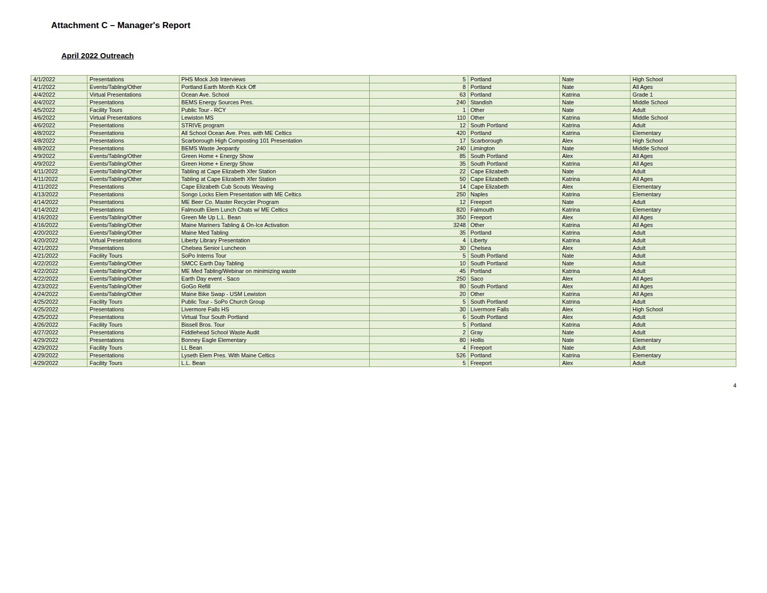Attachment C – Manager's Report
April 2022 Outreach
| 4/1/2022 | Presentations | PHS Mock Job Interviews | 5 | Portland | Nate | High School |
| 4/1/2022 | Events/Tabling/Other | Portland Earth Month Kick Off | 8 | Portland | Nate | All Ages |
| 4/4/2022 | Virtual Presentations | Ocean Ave. School | 63 | Portland | Katrina | Grade 1 |
| 4/4/2022 | Presentations | BEMS Energy Sources Pres. | 240 | Standish | Nate | Middle School |
| 4/5/2022 | Facility Tours | Public Tour - RCY | 1 | Other | Nate | Adult |
| 4/6/2022 | Virtual Presentations | Lewiston MS | 110 | Other | Katrina | Middle School |
| 4/6/2022 | Presentations | STRIVE program | 12 | South Portland | Katrina | Adult |
| 4/8/2022 | Presentations | All School Ocean Ave. Pres. with ME Celtics | 420 | Portland | Katrina | Elementary |
| 4/8/2022 | Presentations | Scarborough High Composting 101 Presentation | 17 | Scarborough | Alex | High School |
| 4/8/2022 | Presentations | BEMS Waste Jeopardy | 240 | Limington | Nate | Middle School |
| 4/9/2022 | Events/Tabling/Other | Green Home + Energy Show | 85 | South Portland | Alex | All Ages |
| 4/9/2022 | Events/Tabling/Other | Green Home + Energy Show | 35 | South Portland | Katrina | All Ages |
| 4/11/2022 | Events/Tabling/Other | Tabling at Cape Elizabeth Xfer Station | 22 | Cape Elizabeth | Nate | Adult |
| 4/11/2022 | Events/Tabling/Other | Tabling at Cape Elizabeth Xfer Station | 50 | Cape Elizabeth | Katrina | All Ages |
| 4/11/2022 | Presentations | Cape Elizabeth Cub Scouts Weaving | 14 | Cape Elizabeth | Alex | Elementary |
| 4/13/2022 | Presentations | Songo Locks Elem Presentation with ME Celtics | 250 | Naples | Katrina | Elementary |
| 4/14/2022 | Presentations | ME Beer Co. Master Recycler Program | 12 | Freeport | Nate | Adult |
| 4/14/2022 | Presentations | Falmouth Elem Lunch Chats w/ ME Celtics | 820 | Falmouth | Katrina | Elementary |
| 4/16/2022 | Events/Tabling/Other | Green Me Up L.L. Bean | 350 | Freeport | Alex | All Ages |
| 4/16/2022 | Events/Tabling/Other | Maine Mariners Tabling & On-Ice Activation | 3248 | Other | Katrina | All Ages |
| 4/20/2022 | Events/Tabling/Other | Maine Med Tabling | 35 | Portland | Katrina | Adult |
| 4/20/2022 | Virtual Presentations | Liberty Library Presentation | 4 | Liberty | Katrina | Adult |
| 4/21/2022 | Presentations | Chelsea Senior Luncheon | 30 | Chelsea | Alex | Adult |
| 4/21/2022 | Facility Tours | SoPo Interns Tour | 5 | South Portland | Nate | Adult |
| 4/22/2022 | Events/Tabling/Other | SMCC Earth Day Tabling | 10 | South Portland | Nate | Adult |
| 4/22/2022 | Events/Tabling/Other | ME Med Tabling/Webinar on minimizing waste | 45 | Portland | Katrina | Adult |
| 4/22/2022 | Events/Tabling/Other | Earth Day event - Saco | 250 | Saco | Alex | All Ages |
| 4/23/2022 | Events/Tabling/Other | GoGo Refill | 80 | South Portland | Alex | All Ages |
| 4/24/2022 | Events/Tabling/Other | Maine Bike Swap - USM Lewiston | 20 | Other | Katrina | All Ages |
| 4/25/2022 | Facility Tours | Public Tour - SoPo Church Group | 5 | South Portland | Katrina | Adult |
| 4/25/2022 | Presentations | Livermore Falls HS | 30 | Livermore Falls | Alex | High School |
| 4/25/2022 | Presentations | Virtual Tour South Portland | 6 | South Portland | Alex | Adult |
| 4/26/2022 | Facility Tours | Bissell Bros. Tour | 5 | Portland | Katrina | Adult |
| 4/27/2022 | Presentations | Fiddlehead School Waste Audit | 2 | Gray | Nate | Adult |
| 4/29/2022 | Presentations | Bonney Eagle Elementary | 80 | Hollis | Nate | Elementary |
| 4/29/2022 | Facility Tours | LL Bean | 4 | Freeport | Nate | Adult |
| 4/29/2022 | Presentations | Lyseth Elem Pres. With Maine Celtics | 526 | Portland | Katrina | Elementary |
| 4/29/2022 | Facility Tours | L.L. Bean | 5 | Freeport | Alex | Adult |
4